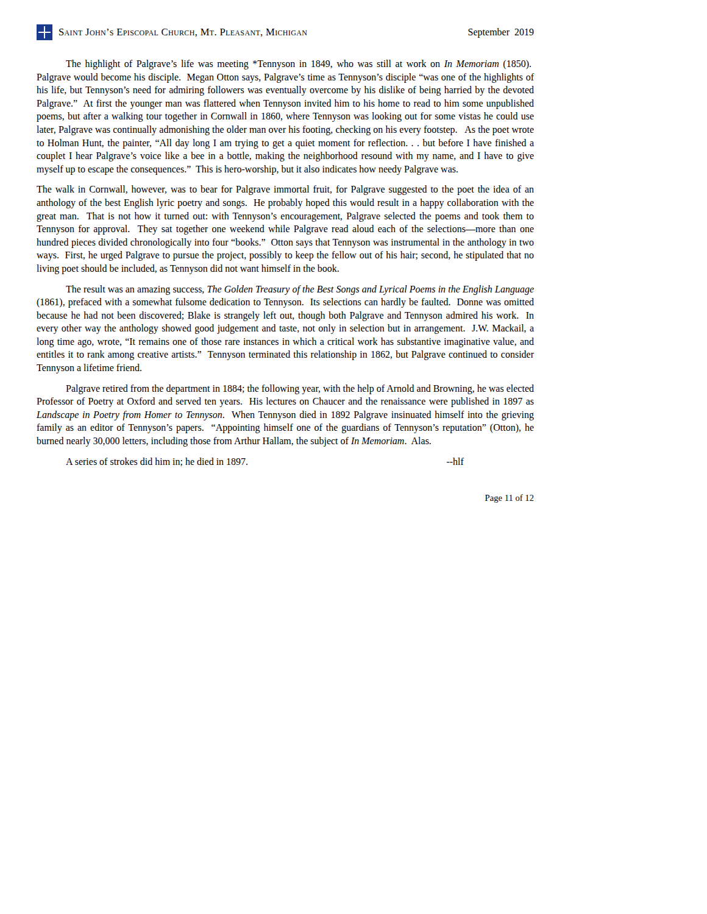Saint John’s Episcopal Church, Mt. Pleasant, Michigan
September 2019
The highlight of Palgrave’s life was meeting *Tennyson in 1849, who was still at work on In Memoriam (1850). Palgrave would become his disciple. Megan Otton says, Palgrave’s time as Tennyson’s disciple “was one of the highlights of his life, but Tennyson’s need for admiring followers was eventually overcome by his dislike of being harried by the devoted Palgrave.” At first the younger man was flattered when Tennyson invited him to his home to read to him some unpublished poems, but after a walking tour together in Cornwall in 1860, where Tennyson was looking out for some vistas he could use later, Palgrave was continually admonishing the older man over his footing, checking on his every footstep. As the poet wrote to Holman Hunt, the painter, “All day long I am trying to get a quiet moment for reflection. . . but before I have finished a couplet I hear Palgrave’s voice like a bee in a bottle, making the neighborhood resound with my name, and I have to give myself up to escape the consequences.” This is hero-worship, but it also indicates how needy Palgrave was.
The walk in Cornwall, however, was to bear for Palgrave immortal fruit, for Palgrave suggested to the poet the idea of an anthology of the best English lyric poetry and songs. He probably hoped this would result in a happy collaboration with the great man. That is not how it turned out: with Tennyson’s encouragement, Palgrave selected the poems and took them to Tennyson for approval. They sat together one weekend while Palgrave read aloud each of the selections—more than one hundred pieces divided chronologically into four “books.” Otton says that Tennyson was instrumental in the anthology in two ways. First, he urged Palgrave to pursue the project, possibly to keep the fellow out of his hair; second, he stipulated that no living poet should be included, as Tennyson did not want himself in the book.
The result was an amazing success, The Golden Treasury of the Best Songs and Lyrical Poems in the English Language (1861), prefaced with a somewhat fulsome dedication to Tennyson. Its selections can hardly be faulted. Donne was omitted because he had not been discovered; Blake is strangely left out, though both Palgrave and Tennyson admired his work. In every other way the anthology showed good judgement and taste, not only in selection but in arrangement. J.W. Mackail, a long time ago, wrote, “It remains one of those rare instances in which a critical work has substantive imaginative value, and entitles it to rank among creative artists.” Tennyson terminated this relationship in 1862, but Palgrave continued to consider Tennyson a lifetime friend.
Palgrave retired from the department in 1884; the following year, with the help of Arnold and Browning, he was elected Professor of Poetry at Oxford and served ten years. His lectures on Chaucer and the renaissance were published in 1897 as Landscape in Poetry from Homer to Tennyson. When Tennyson died in 1892 Palgrave insinuated himself into the grieving family as an editor of Tennyson’s papers. “Appointing himself one of the guardians of Tennyson’s reputation” (Otton), he burned nearly 30,000 letters, including those from Arthur Hallam, the subject of In Memoriam. Alas.
A series of strokes did him in; he died in 1897. --hlf
Page 11 of 12